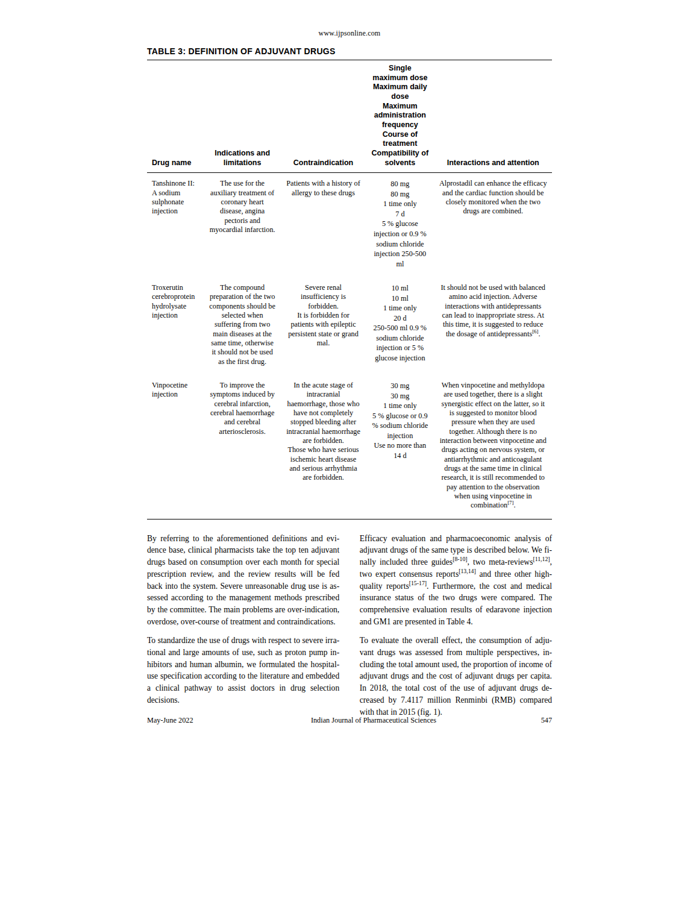www.ijpsonline.com
TABLE 3: DEFINITION OF ADJUVANT DRUGS
| Drug name | Indications and limitations | Contraindication | Single maximum dose Maximum daily dose Maximum administration frequency Course of treatment Compatibility of solvents | Interactions and attention |
| --- | --- | --- | --- | --- |
| Tanshinone II: A sodium sulphonate injection | The use for the auxiliary treatment of coronary heart disease, angina pectoris and myocardial infarction. | Patients with a history of allergy to these drugs | 80 mg 80 mg 1 time only 7 d 5 % glucose injection or 0.9 % sodium chloride injection 250-500 ml | Alprostadil can enhance the efficacy and the cardiac function should be closely monitored when the two drugs are combined. |
| Troxerutin cerebroprotein hydrolysate injection | The compound preparation of the two components should be selected when suffering from two main diseases at the same time, otherwise it should not be used as the first drug. | Severe renal insufficiency is forbidden. It is forbidden for patients with epileptic persistent state or grand mal. | 10 ml 10 ml 1 time only 20 d 250-500 ml 0.9 % sodium chloride injection or 5 % glucose injection | It should not be used with balanced amino acid injection. Adverse interactions with antidepressants can lead to inappropriate stress. At this time, it is suggested to reduce the dosage of antidepressants [6] . |
| Vinpocetine injection | To improve the symptoms induced by cerebral infarction, cerebral haemorrhage and cerebral arteriosclerosis. | In the acute stage of intracranial haemorrhage, those who have not completely stopped bleeding after intracranial haemorrhage are forbidden. Those who have serious ischemic heart disease and serious arrhythmia are forbidden. | 30 mg 30 mg 1 time only 5 % glucose or 0.9 % sodium chloride injection Use no more than 14 d | When vinpocetine and methyldopa are used together, there is a slight synergistic effect on the latter, so it is suggested to monitor blood pressure when they are used together. Although there is no interaction between vinpocetine and drugs acting on nervous system, or antiarrhythmic and anticoagulant drugs at the same time in clinical research, it is still recommended to pay attention to the observation when using vinpocetine in combination [7] . |
By referring to the aforementioned definitions and evidence base, clinical pharmacists take the top ten adjuvant drugs based on consumption over each month for special prescription review, and the review results will be fed back into the system. Severe unreasonable drug use is assessed according to the management methods prescribed by the committee. The main problems are over-indication, overdose, over-course of treatment and contraindications.
To standardize the use of drugs with respect to severe irrational and large amounts of use, such as proton pump inhibitors and human albumin, we formulated the hospital-use specification according to the literature and embedded a clinical pathway to assist doctors in drug selection decisions.
Efficacy evaluation and pharmacoeconomic analysis of adjuvant drugs of the same type is described below. We finally included three guides[8-10], two meta-reviews[11,12], two expert consensus reports[13,14] and three other high-quality reports[15-17]. Furthermore, the cost and medical insurance status of the two drugs were compared. The comprehensive evaluation results of edaravone injection and GM1 are presented in Table 4.
To evaluate the overall effect, the consumption of adjuvant drugs was assessed from multiple perspectives, including the total amount used, the proportion of income of adjuvant drugs and the cost of adjuvant drugs per capita. In 2018, the total cost of the use of adjuvant drugs decreased by 7.4117 million Renminbi (RMB) compared with that in 2015 (fig. 1).
May-June 2022
Indian Journal of Pharmaceutical Sciences
547